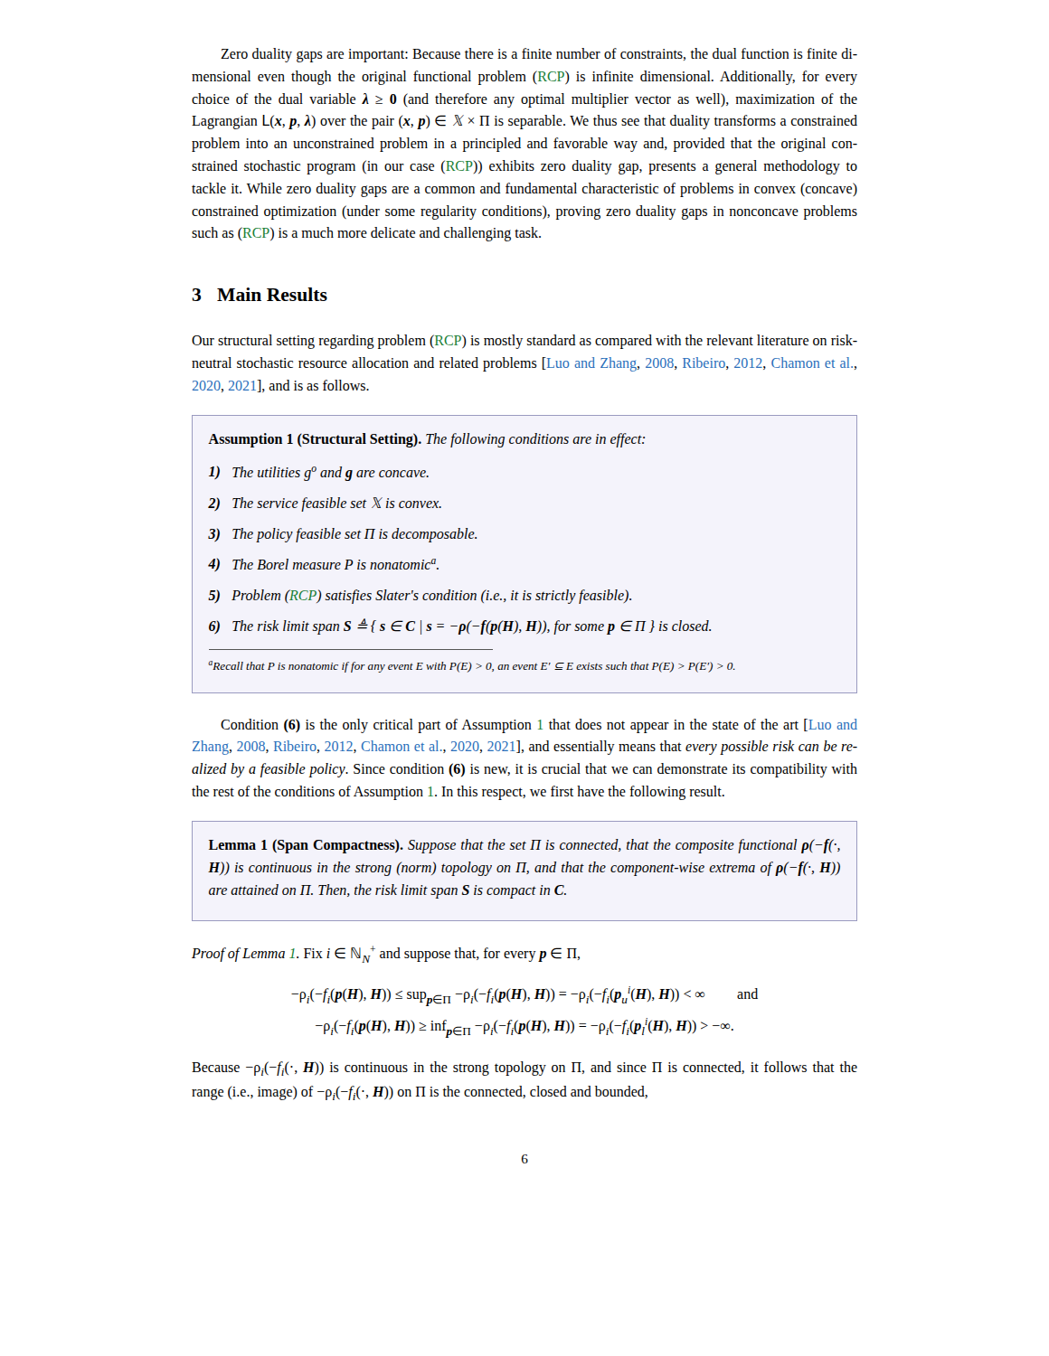Zero duality gaps are important: Because there is a finite number of constraints, the dual function is finite dimensional even though the original functional problem (RCP) is infinite dimensional. Additionally, for every choice of the dual variable λ ≥ 0 (and therefore any optimal multiplier vector as well), maximization of the Lagrangian L(x, p, λ) over the pair (x, p) ∈ 𝕏 × Π is separable. We thus see that duality transforms a constrained problem into an unconstrained problem in a principled and favorable way and, provided that the original constrained stochastic program (in our case (RCP)) exhibits zero duality gap, presents a general methodology to tackle it. While zero duality gaps are a common and fundamental characteristic of problems in convex (concave) constrained optimization (under some regularity conditions), proving zero duality gaps in nonconcave problems such as (RCP) is a much more delicate and challenging task.
3 Main Results
Our structural setting regarding problem (RCP) is mostly standard as compared with the relevant literature on risk-neutral stochastic resource allocation and related problems [Luo and Zhang, 2008, Ribeiro, 2012, Chamon et al., 2020, 2021], and is as follows.
Assumption 1 (Structural Setting). The following conditions are in effect:
The utilities go and g are concave.
The service feasible set 𝕏 is convex.
The policy feasible set Π is decomposable.
The Borel measure P is nonatomica.
Problem (RCP) satisfies Slater's condition (i.e., it is strictly feasible).
The risk limit span S ≜ { s ∈ C | s = −ρ(−f(p(H), H)), for some p ∈ Π } is closed.
aRecall that P is nonatomic if for any event E with P(E) > 0, an event E′ ⊆ E exists such that P(E) > P(E′) > 0.
Condition (6) is the only critical part of Assumption 1 that does not appear in the state of the art [Luo and Zhang, 2008, Ribeiro, 2012, Chamon et al., 2020, 2021], and essentially means that every possible risk can be realized by a feasible policy. Since condition (6) is new, it is crucial that we can demonstrate its compatibility with the rest of the conditions of Assumption 1. In this respect, we first have the following result.
Lemma 1 (Span Compactness). Suppose that the set Π is connected, that the composite functional ρ(−f(·, H)) is continuous in the strong (norm) topology on Π, and that the component-wise extrema of ρ(−f(·, H)) are attained on Π. Then, the risk limit span S is compact in C.
Proof of Lemma 1. Fix i ∈ ℕN+ and suppose that, for every p ∈ Π,
−ρi(−fi(p(H), H)) ≤ supp∈Π −ρi(−fi(p(H), H)) = −ρi(−fi(pui(H), H)) < ∞ and −ρi(−fi(p(H), H)) ≥ infp∈Π −ρi(−fi(p(H), H)) = −ρi(−fi(pli(H), H)) > −∞.
Because −ρi(−fi(·, H)) is continuous in the strong topology on Π, and since Π is connected, it follows that the range (i.e., image) of −ρi(−fi(·, H)) on Π is the connected, closed and bounded,
6